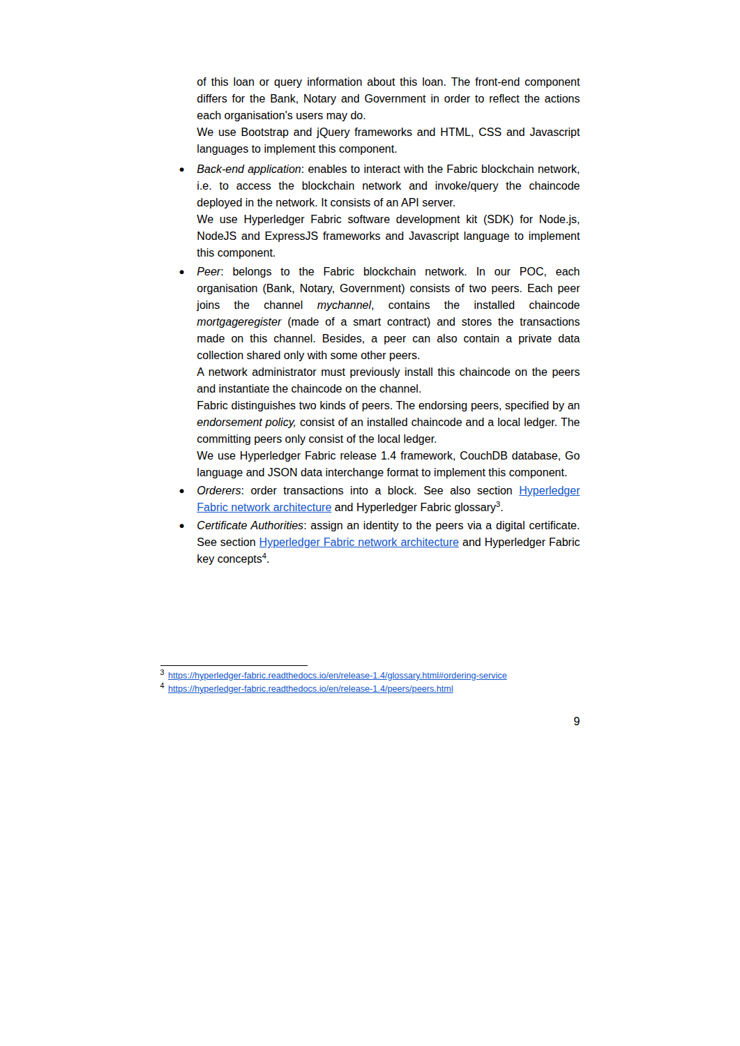of this loan or query information about this loan. The front-end component differs for the Bank, Notary and Government in order to reflect the actions each organisation's users may do.
We use Bootstrap and jQuery frameworks and HTML, CSS and Javascript languages to implement this component.
Back-end application: enables to interact with the Fabric blockchain network, i.e. to access the blockchain network and invoke/query the chaincode deployed in the network. It consists of an API server.
We use Hyperledger Fabric software development kit (SDK) for Node.js, NodeJS and ExpressJS frameworks and Javascript language to implement this component.
Peer: belongs to the Fabric blockchain network. In our POC, each organisation (Bank, Notary, Government) consists of two peers. Each peer joins the channel mychannel, contains the installed chaincode mortgageregister (made of a smart contract) and stores the transactions made on this channel. Besides, a peer can also contain a private data collection shared only with some other peers.
A network administrator must previously install this chaincode on the peers and instantiate the chaincode on the channel.
Fabric distinguishes two kinds of peers. The endorsing peers, specified by an endorsement policy, consist of an installed chaincode and a local ledger. The committing peers only consist of the local ledger.
We use Hyperledger Fabric release 1.4 framework, CouchDB database, Go language and JSON data interchange format to implement this component.
Orderers: order transactions into a block. See also section Hyperledger Fabric network architecture and Hyperledger Fabric glossary3.
Certificate Authorities: assign an identity to the peers via a digital certificate. See section Hyperledger Fabric network architecture and Hyperledger Fabric key concepts4.
3 https://hyperledger-fabric.readthedocs.io/en/release-1.4/glossary.html#ordering-service
4 https://hyperledger-fabric.readthedocs.io/en/release-1.4/peers/peers.html
9